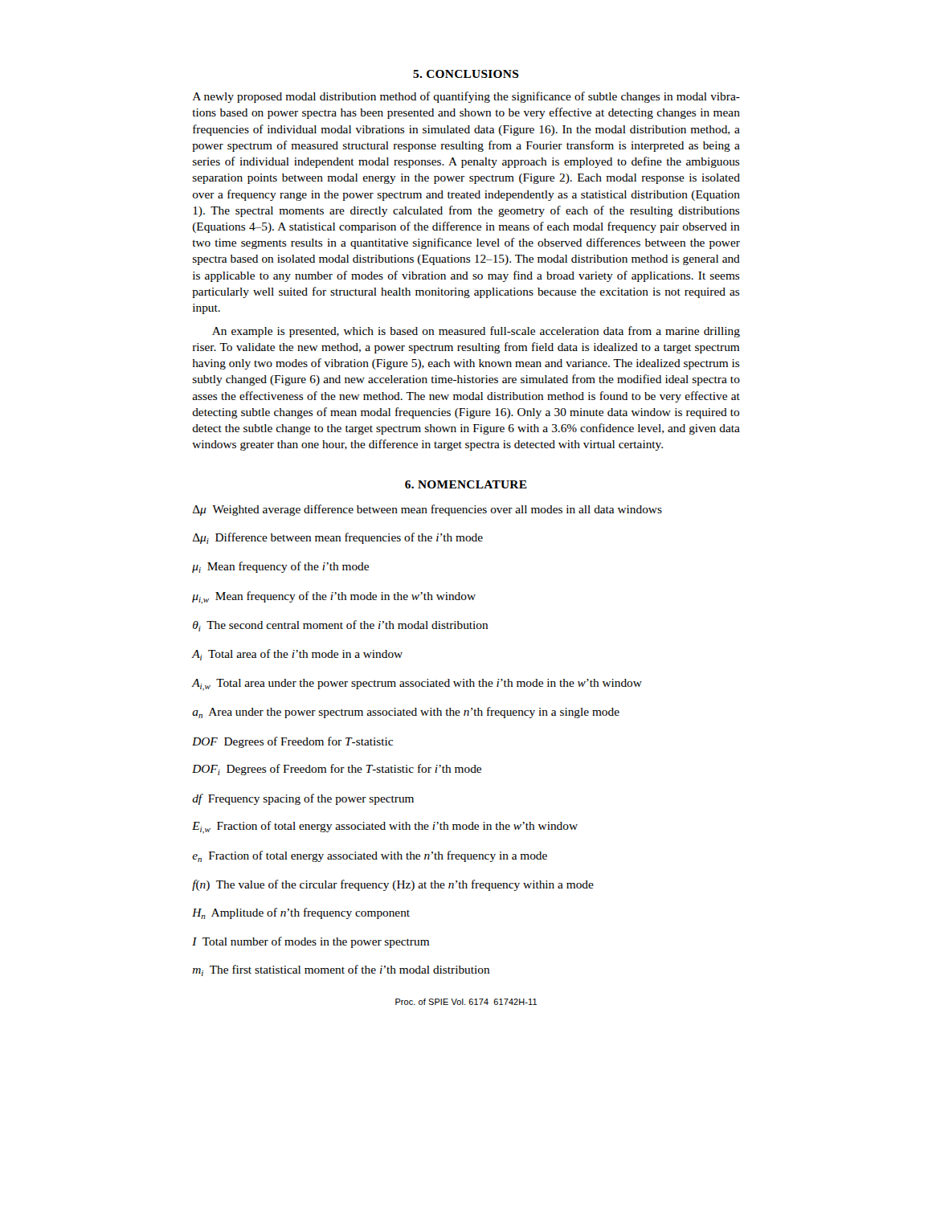5. CONCLUSIONS
A newly proposed modal distribution method of quantifying the significance of subtle changes in modal vibrations based on power spectra has been presented and shown to be very effective at detecting changes in mean frequencies of individual modal vibrations in simulated data (Figure 16). In the modal distribution method, a power spectrum of measured structural response resulting from a Fourier transform is interpreted as being a series of individual independent modal responses. A penalty approach is employed to define the ambiguous separation points between modal energy in the power spectrum (Figure 2). Each modal response is isolated over a frequency range in the power spectrum and treated independently as a statistical distribution (Equation 1). The spectral moments are directly calculated from the geometry of each of the resulting distributions (Equations 4–5). A statistical comparison of the difference in means of each modal frequency pair observed in two time segments results in a quantitative significance level of the observed differences between the power spectra based on isolated modal distributions (Equations 12–15). The modal distribution method is general and is applicable to any number of modes of vibration and so may find a broad variety of applications. It seems particularly well suited for structural health monitoring applications because the excitation is not required as input.
An example is presented, which is based on measured full-scale acceleration data from a marine drilling riser. To validate the new method, a power spectrum resulting from field data is idealized to a target spectrum having only two modes of vibration (Figure 5), each with known mean and variance. The idealized spectrum is subtly changed (Figure 6) and new acceleration time-histories are simulated from the modified ideal spectra to asses the effectiveness of the new method. The new modal distribution method is found to be very effective at detecting subtle changes of mean modal frequencies (Figure 16). Only a 30 minute data window is required to detect the subtle change to the target spectrum shown in Figure 6 with a 3.6% confidence level, and given data windows greater than one hour, the difference in target spectra is detected with virtual certainty.
6. NOMENCLATURE
Δμ Weighted average difference between mean frequencies over all modes in all data windows
Δμi Difference between mean frequencies of the i’th mode
μi Mean frequency of the i’th mode
μi,w Mean frequency of the i’th mode in the w’th window
θi The second central moment of the i’th modal distribution
Ai Total area of the i’th mode in a window
Ai,w Total area under the power spectrum associated with the i’th mode in the w’th window
an Area under the power spectrum associated with the n’th frequency in a single mode
DOF Degrees of Freedom for T-statistic
DOFi Degrees of Freedom for the T-statistic for i’th mode
df Frequency spacing of the power spectrum
Ei,w Fraction of total energy associated with the i’th mode in the w’th window
en Fraction of total energy associated with the n’th frequency in a mode
f(n) The value of the circular frequency (Hz) at the n’th frequency within a mode
Hn Amplitude of n’th frequency component
I Total number of modes in the power spectrum
mi The first statistical moment of the i’th modal distribution
Proc. of SPIE Vol. 6174 61742H-11